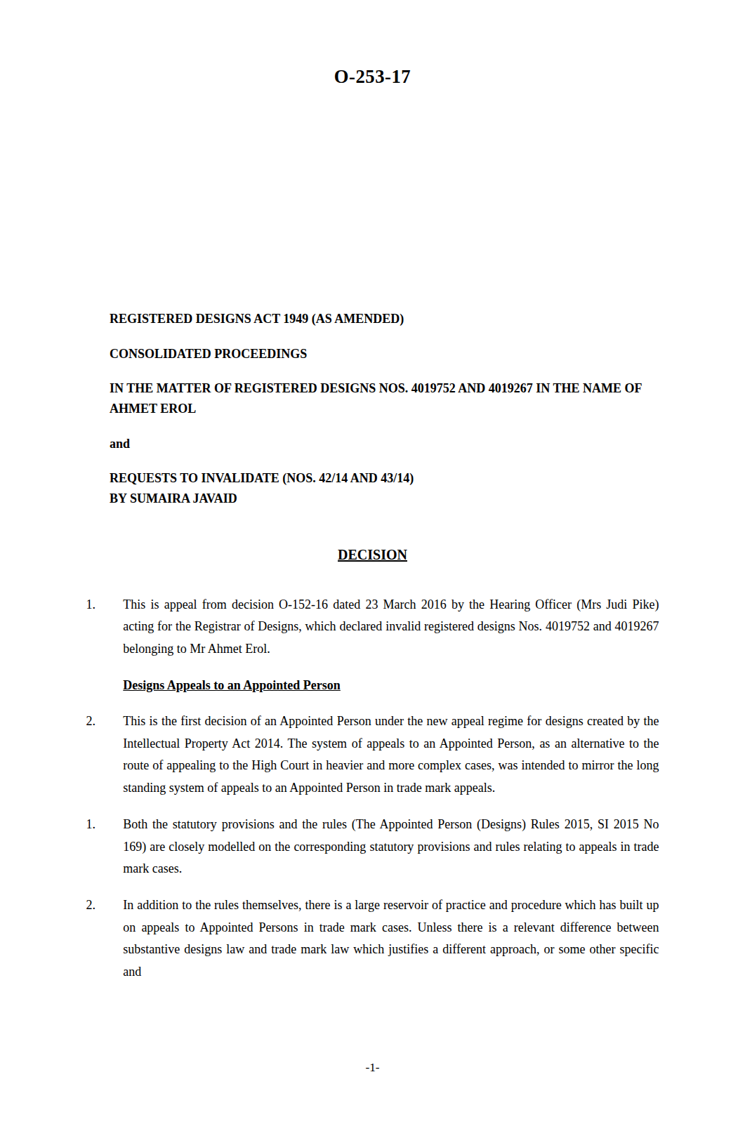O-253-17
Registered Designs Act 1949 (as amended)
Consolidated proceedings
In the matter of registered designs Nos. 4019752 and 4019267 in the name of Ahmet Erol
and
Requests to invalidate (Nos. 42/14 and 43/14)
by Sumaira Javaid
DECISION
This is appeal from decision O-152-16 dated 23 March 2016 by the Hearing Officer (Mrs Judi Pike) acting for the Registrar of Designs, which declared invalid registered designs Nos. 4019752 and 4019267 belonging to Mr Ahmet Erol.
Designs Appeals to an Appointed Person
This is the first decision of an Appointed Person under the new appeal regime for designs created by the Intellectual Property Act 2014. The system of appeals to an Appointed Person, as an alternative to the route of appealing to the High Court in heavier and more complex cases, was intended to mirror the long standing system of appeals to an Appointed Person in trade mark appeals.
Both the statutory provisions and the rules (The Appointed Person (Designs) Rules 2015, SI 2015 No 169) are closely modelled on the corresponding statutory provisions and rules relating to appeals in trade mark cases.
In addition to the rules themselves, there is a large reservoir of practice and procedure which has built up on appeals to Appointed Persons in trade mark cases. Unless there is a relevant difference between substantive designs law and trade mark law which justifies a different approach, or some other specific and
-1-